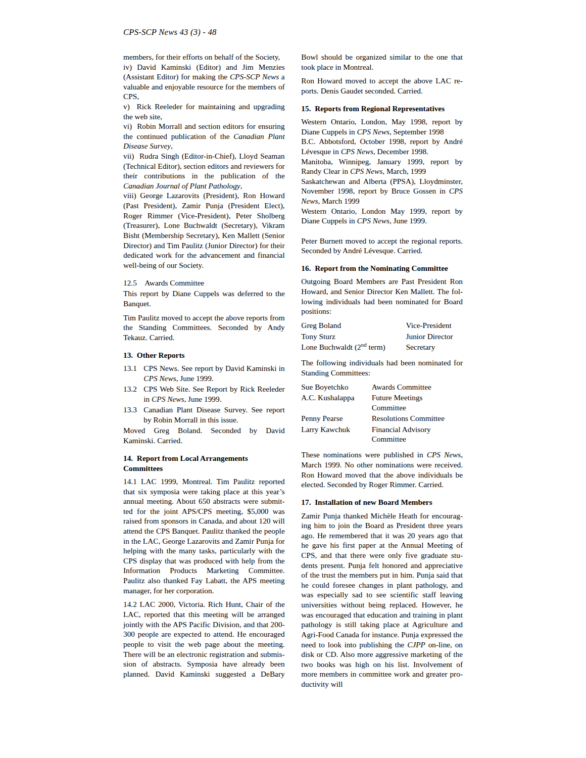CPS-SCP News 43 (3) - 48
members, for their efforts on behalf of the Society,
iv) David Kaminski (Editor) and Jim Menzies (Assistant Editor) for making the CPS-SCP News a valuable and enjoyable resource for the members of CPS,
v) Rick Reeleder for maintaining and upgrading the web site,
vi) Robin Morrall and section editors for ensuring the continued publication of the Canadian Plant Disease Survey,
vii) Rudra Singh (Editor-in-Chief), Lloyd Seaman (Technical Editor), section editors and reviewers for their contributions in the publication of the Canadian Journal of Plant Pathology,
viii) George Lazarovits (President), Ron Howard (Past President), Zamir Punja (President Elect), Roger Rimmer (Vice-President), Peter Sholberg (Treasurer), Lone Buchwaldt (Secretary), Vikram Bisht (Membership Secretary), Ken Mallett (Senior Director) and Tim Paulitz (Junior Director) for their dedicated work for the advancement and financial well-being of our Society.
12.5 Awards Committee
This report by Diane Cuppels was deferred to the Banquet.
Tim Paulitz moved to accept the above reports from the Standing Committees. Seconded by Andy Tekauz. Carried.
13. Other Reports
13.1 CPS News. See report by David Kaminski in CPS News, June 1999.
13.2 CPS Web Site. See Report by Rick Reeleder in CPS News, June 1999.
13.3 Canadian Plant Disease Survey. See report by Robin Morrall in this issue.
Moved Greg Boland. Seconded by David Kaminski. Carried.
14. Report from Local Arrangements Committees
14.1 LAC 1999, Montreal. Tim Paulitz reported that six symposia were taking place at this year’s annual meeting. About 650 abstracts were submitted for the joint APS/CPS meeting, $5,000 was raised from sponsors in Canada, and about 120 will attend the CPS Banquet. Paulitz thanked the people in the LAC, George Lazarovits and Zamir Punja for helping with the many tasks, particularly with the CPS display that was produced with help from the Information Products Marketing Committee. Paulitz also thanked Fay Labatt, the APS meeting manager, for her corporation.
14.2 LAC 2000, Victoria. Rich Hunt, Chair of the LAC, reported that this meeting will be arranged jointly with the APS Pacific Division, and that 200-300 people are expected to attend. He encouraged people to visit the web page about the meeting. There will be an electronic registration and submission of abstracts. Symposia have already been planned. David Kaminski suggested a DeBary Bowl should be organized similar to the one that took place in Montreal.
Ron Howard moved to accept the above LAC reports. Denis Gaudet seconded. Carried.
15. Reports from Regional Representatives
Western Ontario, London, May 1998, report by Diane Cuppels in CPS News, September 1998
B.C. Abbotsford, October 1998, report by André Lévesque in CPS News, December 1998.
Manitoba, Winnipeg, January 1999, report by Randy Clear in CPS News, March, 1999
Saskatchewan and Alberta (PPSA), Lloydminster, November 1998, report by Bruce Gossen in CPS News, March 1999
Western Ontario, London May 1999, report by Diane Cuppels in CPS News, June 1999.
Peter Burnett moved to accept the regional reports. Seconded by André Lévesque. Carried.
16. Report from the Nominating Committee
Outgoing Board Members are Past President Ron Howard, and Senior Director Ken Mallett. The following individuals had been nominated for Board positions:
| Greg Boland | Vice-President |
| Tony Sturz | Junior Director |
| Lone Buchwaldt (2 nd term) | Secretary |
The following individuals had been nominated for Standing Committees:
| Sue Boyetchko | Awards Committee |
| A.C. Kushalappa | Future Meetings Committee |
| Penny Pearse | Resolutions Committee |
| Larry Kawchuk | Financial Advisory Committee |
These nominations were published in CPS News, March 1999. No other nominations were received. Ron Howard moved that the above individuals be elected. Seconded by Roger Rimmer. Carried.
17. Installation of new Board Members
Zamir Punja thanked Michèle Heath for encouraging him to join the Board as President three years ago. He remembered that it was 20 years ago that he gave his first paper at the Annual Meeting of CPS, and that there were only five graduate students present. Punja felt honored and appreciative of the trust the members put in him. Punja said that he could foresee changes in plant pathology, and was especially sad to see scientific staff leaving universities without being replaced. However, he was encouraged that education and training in plant pathology is still taking place at Agriculture and Agri-Food Canada for instance. Punja expressed the need to look into publishing the CJPP on-line, on disk or CD. Also more aggressive marketing of the two books was high on his list. Involvement of more members in committee work and greater productivity will